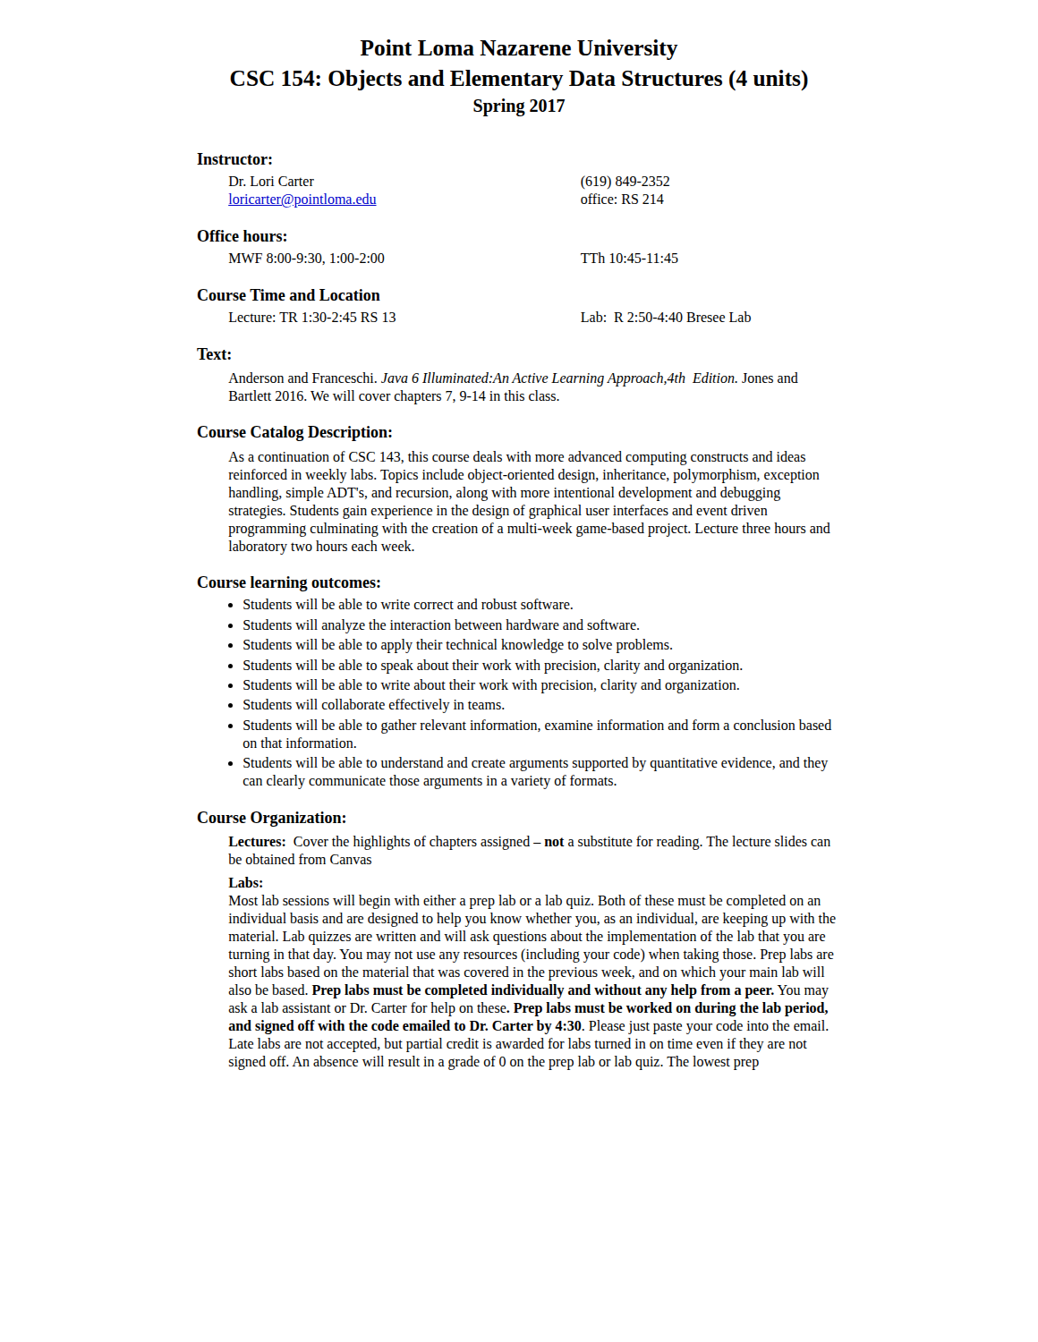Point Loma Nazarene University
CSC 154: Objects and Elementary Data Structures (4 units)
Spring 2017
Instructor:
| Dr. Lori Carter | (619) 849-2352 |
| loricarter@pointloma.edu | office: RS 214 |
Office hours:
| MWF 8:00-9:30, 1:00-2:00 | TTh 10:45-11:45 |
Course Time and Location
| Lecture: TR 1:30-2:45 RS 13 | Lab: R 2:50-4:40 Bresee Lab |
Text:
Anderson and Franceschi. Java 6 Illuminated:An Active Learning Approach,4th Edition. Jones and Bartlett 2016. We will cover chapters 7, 9-14 in this class.
Course Catalog Description:
As a continuation of CSC 143, this course deals with more advanced computing constructs and ideas reinforced in weekly labs. Topics include object-oriented design, inheritance, polymorphism, exception handling, simple ADT's, and recursion, along with more intentional development and debugging strategies. Students gain experience in the design of graphical user interfaces and event driven programming culminating with the creation of a multi-week game-based project. Lecture three hours and laboratory two hours each week.
Course learning outcomes:
Students will be able to write correct and robust software.
Students will analyze the interaction between hardware and software.
Students will be able to apply their technical knowledge to solve problems.
Students will be able to speak about their work with precision, clarity and organization.
Students will be able to write about their work with precision, clarity and organization.
Students will collaborate effectively in teams.
Students will be able to gather relevant information, examine information and form a conclusion based on that information.
Students will be able to understand and create arguments supported by quantitative evidence, and they can clearly communicate those arguments in a variety of formats.
Course Organization:
Lectures: Cover the highlights of chapters assigned – not a substitute for reading. The lecture slides can be obtained from Canvas
Labs:
Most lab sessions will begin with either a prep lab or a lab quiz. Both of these must be completed on an individual basis and are designed to help you know whether you, as an individual, are keeping up with the material. Lab quizzes are written and will ask questions about the implementation of the lab that you are turning in that day. You may not use any resources (including your code) when taking those. Prep labs are short labs based on the material that was covered in the previous week, and on which your main lab will also be based. Prep labs must be completed individually and without any help from a peer. You may ask a lab assistant or Dr. Carter for help on these. Prep labs must be worked on during the lab period, and signed off with the code emailed to Dr. Carter by 4:30. Please just paste your code into the email. Late labs are not accepted, but partial credit is awarded for labs turned in on time even if they are not signed off. An absence will result in a grade of 0 on the prep lab or lab quiz. The lowest prep